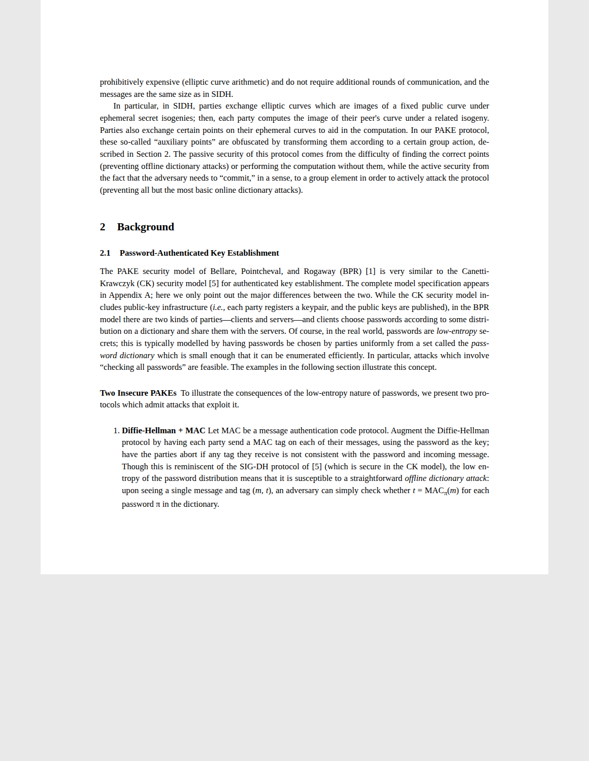prohibitively expensive (elliptic curve arithmetic) and do not require additional rounds of communication, and the messages are the same size as in SIDH.
In particular, in SIDH, parties exchange elliptic curves which are images of a fixed public curve under ephemeral secret isogenies; then, each party computes the image of their peer's curve under a related isogeny. Parties also exchange certain points on their ephemeral curves to aid in the computation. In our PAKE protocol, these so-called “auxiliary points” are obfuscated by transforming them according to a certain group action, described in Section 2. The passive security of this protocol comes from the difficulty of finding the correct points (preventing offline dictionary attacks) or performing the computation without them, while the active security from the fact that the adversary needs to “commit,” in a sense, to a group element in order to actively attack the protocol (preventing all but the most basic online dictionary attacks).
2 Background
2.1 Password-Authenticated Key Establishment
The PAKE security model of Bellare, Pointcheval, and Rogaway (BPR) [1] is very similar to the Canetti-Krawczyk (CK) security model [5] for authenticated key establishment. The complete model specification appears in Appendix A; here we only point out the major differences between the two. While the CK security model includes public-key infrastructure (i.e., each party registers a keypair, and the public keys are published), in the BPR model there are two kinds of parties—clients and servers—and clients choose passwords according to some distribution on a dictionary and share them with the servers. Of course, in the real world, passwords are low-entropy secrets; this is typically modelled by having passwords be chosen by parties uniformly from a set called the password dictionary which is small enough that it can be enumerated efficiently. In particular, attacks which involve “checking all passwords” are feasible. The examples in the following section illustrate this concept.
Two Insecure PAKEs To illustrate the consequences of the low-entropy nature of passwords, we present two protocols which admit attacks that exploit it.
Diffie-Hellman + MAC Let MAC be a message authentication code protocol. Augment the Diffie-Hellman protocol by having each party send a MAC tag on each of their messages, using the password as the key; have the parties abort if any tag they receive is not consistent with the password and incoming message. Though this is reminiscent of the SIG-DH protocol of [5] (which is secure in the CK model), the low entropy of the password distribution means that it is susceptible to a straightforward offline dictionary attack: upon seeing a single message and tag (m, t), an adversary can simply check whether t = MACπ(m) for each password π in the dictionary.